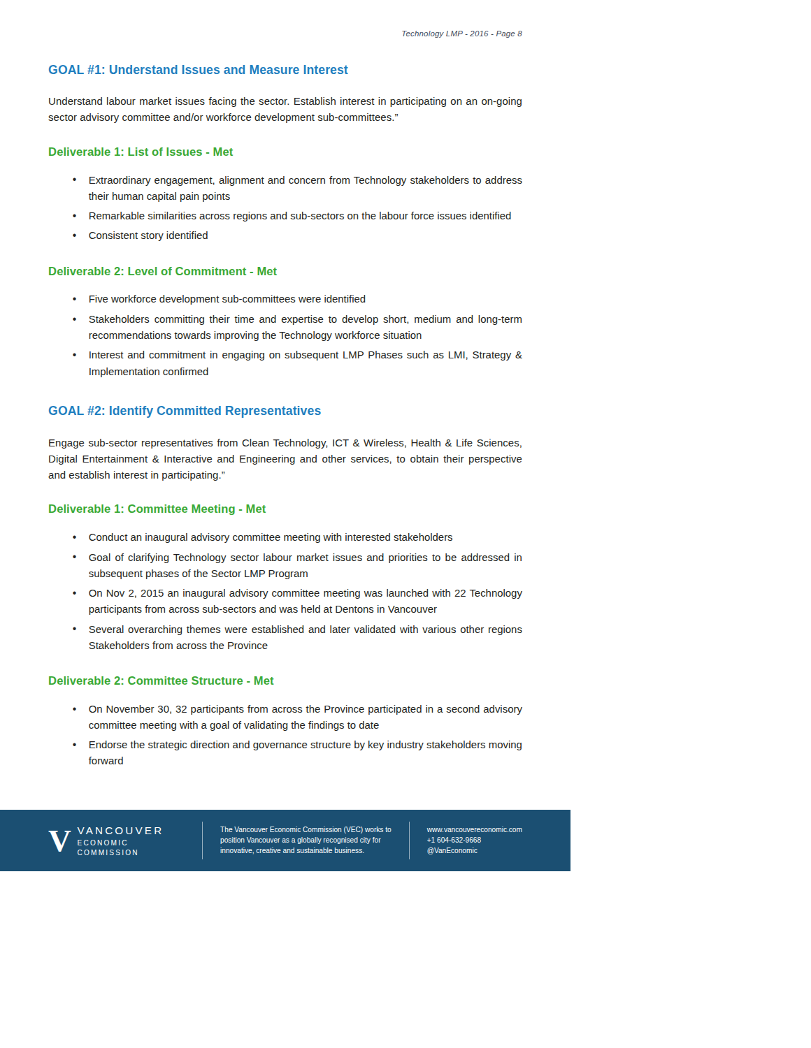Technology LMP - 2016 - Page 8
GOAL #1: Understand Issues and Measure Interest
Understand labour market issues facing the sector. Establish interest in participating on an on-going sector advisory committee and/or workforce development sub-committees.”
Deliverable 1: List of Issues - Met
Extraordinary engagement, alignment and concern from Technology stakeholders to address their human capital pain points
Remarkable similarities across regions and sub-sectors on the labour force issues identified
Consistent story identified
Deliverable 2: Level of Commitment - Met
Five workforce development sub-committees were identified
Stakeholders committing their time and expertise to develop short, medium and long-term recommendations towards improving the Technology workforce situation
Interest and commitment in engaging on subsequent LMP Phases such as LMI, Strategy & Implementation confirmed
GOAL #2: Identify Committed Representatives
Engage sub-sector representatives from Clean Technology, ICT & Wireless, Health & Life Sciences, Digital Entertainment & Interactive and Engineering and other services, to obtain their perspective and establish interest in participating.”
Deliverable 1: Committee Meeting - Met
Conduct an inaugural advisory committee meeting with interested stakeholders
Goal of clarifying Technology sector labour market issues and priorities to be addressed in subsequent phases of the Sector LMP Program
On Nov 2, 2015 an inaugural advisory committee meeting was launched with 22 Technology participants from across sub-sectors and was held at Dentons in Vancouver
Several overarching themes were established and later validated with various other regions Stakeholders from across the Province
Deliverable 2: Committee Structure - Met
On November 30, 32 participants from across the Province participated in a second advisory committee meeting with a goal of validating the findings to date
Endorse the strategic direction and governance structure by key industry stakeholders moving forward
V Vancouver Economic Commission
The Vancouver Economic Commission (VEC) works to position Vancouver as a globally recognised city for innovative, creative and sustainable business.
www.vancouvereconomic.com
+1 604-632-9668
@VanEconomic